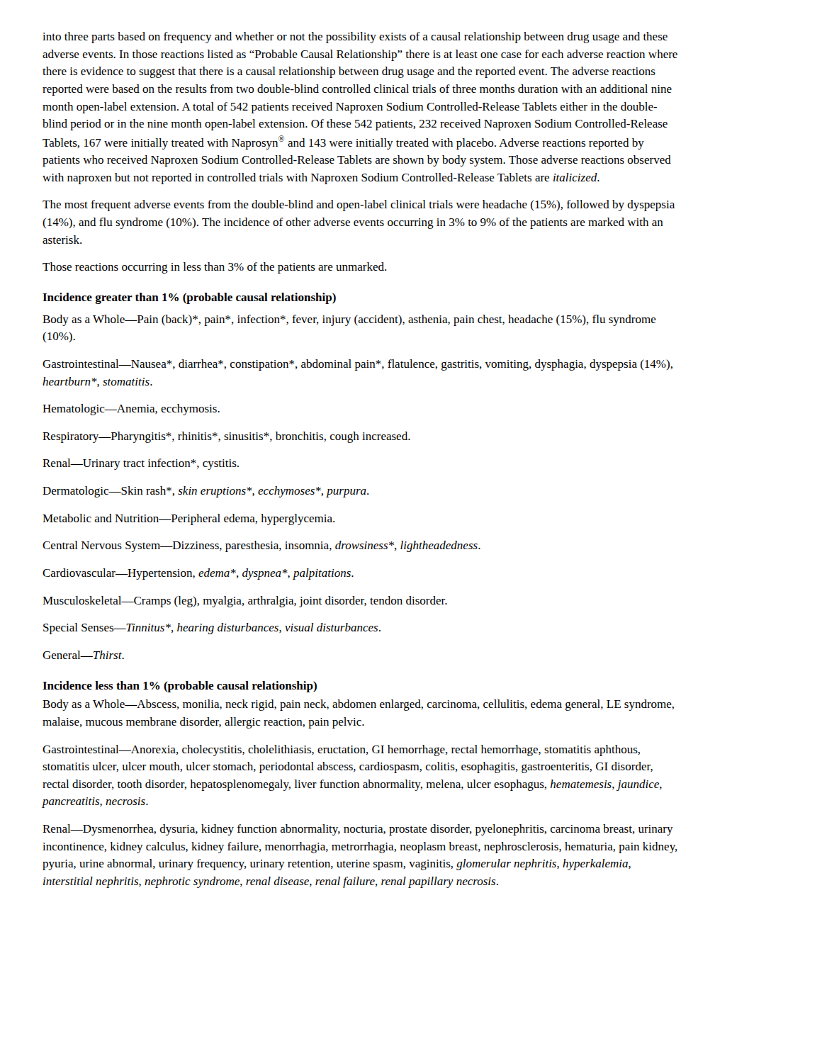into three parts based on frequency and whether or not the possibility exists of a causal relationship between drug usage and these adverse events. In those reactions listed as “Probable Causal Relationship” there is at least one case for each adverse reaction where there is evidence to suggest that there is a causal relationship between drug usage and the reported event. The adverse reactions reported were based on the results from two double-blind controlled clinical trials of three months duration with an additional nine month open-label extension. A total of 542 patients received Naproxen Sodium Controlled-Release Tablets either in the double-blind period or in the nine month open-label extension. Of these 542 patients, 232 received Naproxen Sodium Controlled-Release Tablets, 167 were initially treated with Naprosyn® and 143 were initially treated with placebo. Adverse reactions reported by patients who received Naproxen Sodium Controlled-Release Tablets are shown by body system. Those adverse reactions observed with naproxen but not reported in controlled trials with Naproxen Sodium Controlled-Release Tablets are italicized.
The most frequent adverse events from the double-blind and open-label clinical trials were headache (15%), followed by dyspepsia (14%), and flu syndrome (10%). The incidence of other adverse events occurring in 3% to 9% of the patients are marked with an asterisk.
Those reactions occurring in less than 3% of the patients are unmarked.
Incidence greater than 1% (probable causal relationship)
Body as a Whole—Pain (back)*, pain*, infection*, fever, injury (accident), asthenia, pain chest, headache (15%), flu syndrome (10%).
Gastrointestinal—Nausea*, diarrhea*, constipation*, abdominal pain*, flatulence, gastritis, vomiting, dysphagia, dyspepsia (14%), heartburn*, stomatitis.
Hematologic—Anemia, ecchymosis.
Respiratory—Pharyngitis*, rhinitis*, sinusitis*, bronchitis, cough increased.
Renal—Urinary tract infection*, cystitis.
Dermatologic—Skin rash*, skin eruptions*, ecchymoses*, purpura.
Metabolic and Nutrition—Peripheral edema, hyperglycemia.
Central Nervous System—Dizziness, paresthesia, insomnia, drowsiness*, lightheadedness.
Cardiovascular—Hypertension, edema*, dyspnea*, palpitations.
Musculoskeletal—Cramps (leg), myalgia, arthralgia, joint disorder, tendon disorder.
Special Senses—Tinnitus*, hearing disturbances, visual disturbances.
General—Thirst.
Incidence less than 1% (probable causal relationship)
Body as a Whole—Abscess, monilia, neck rigid, pain neck, abdomen enlarged, carcinoma, cellulitis, edema general, LE syndrome, malaise, mucous membrane disorder, allergic reaction, pain pelvic.
Gastrointestinal—Anorexia, cholecystitis, cholelithiasis, eructation, GI hemorrhage, rectal hemorrhage, stomatitis aphthous, stomatitis ulcer, ulcer mouth, ulcer stomach, periodontal abscess, cardiospasm, colitis, esophagitis, gastroenteritis, GI disorder, rectal disorder, tooth disorder, hepatosplenomegaly, liver function abnormality, melena, ulcer esophagus, hematemesis, jaundice, pancreatitis, necrosis.
Renal—Dysmenorrhea, dysuria, kidney function abnormality, nocturia, prostate disorder, pyelonephritis, carcinoma breast, urinary incontinence, kidney calculus, kidney failure, menorrhagia, metrorrhagia, neoplasm breast, nephrosclerosis, hematuria, pain kidney, pyuria, urine abnormal, urinary frequency, urinary retention, uterine spasm, vaginitis, glomerular nephritis, hyperkalemia, interstitial nephritis, nephrotic syndrome, renal disease, renal failure, renal papillary necrosis.